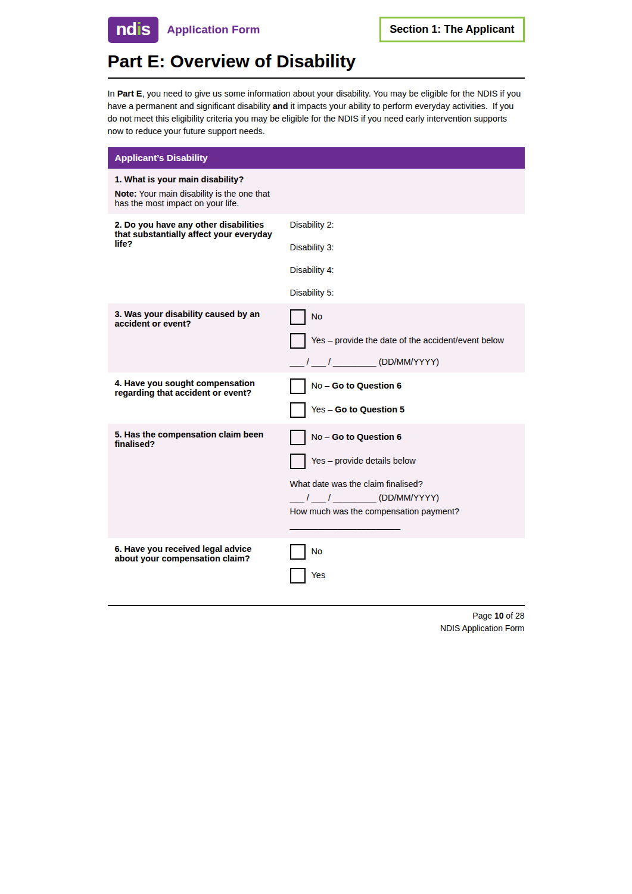ndis
Application Form
Section 1: The Applicant
Part E: Overview of Disability
In Part E, you need to give us some information about your disability. You may be eligible for the NDIS if you have a permanent and significant disability and it impacts your ability to perform everyday activities. If you do not meet this eligibility criteria you may be eligible for the NDIS if you need early intervention supports now to reduce your future support needs.
| Applicant’s Disability |
| --- |
| 1. What is your main disability? Note: Your main disability is the one that has the most impact on your life. | |
| 2. Do you have any other disabilities that substantially affect your everyday life? | Disability 2: Disability 3: Disability 4: Disability 5: |
| 3. Was your disability caused by an accident or event? | No Yes – provide the date of the accident/event below ___ / ___ / _________ (DD/MM/YYYY) |
| 4. Have you sought compensation regarding that accident or event? | No – Go to Question 6 Yes – Go to Question 5 |
| 5. Has the compensation claim been finalised? | No – Go to Question 6 Yes – provide details below What date was the claim finalised? ___ / ___ / _________ (DD/MM/YYYY) How much was the compensation payment? _______________________ |
| 6. Have you received legal advice about your compensation claim? | No Yes |
Page 10 of 28
NDIS Application Form